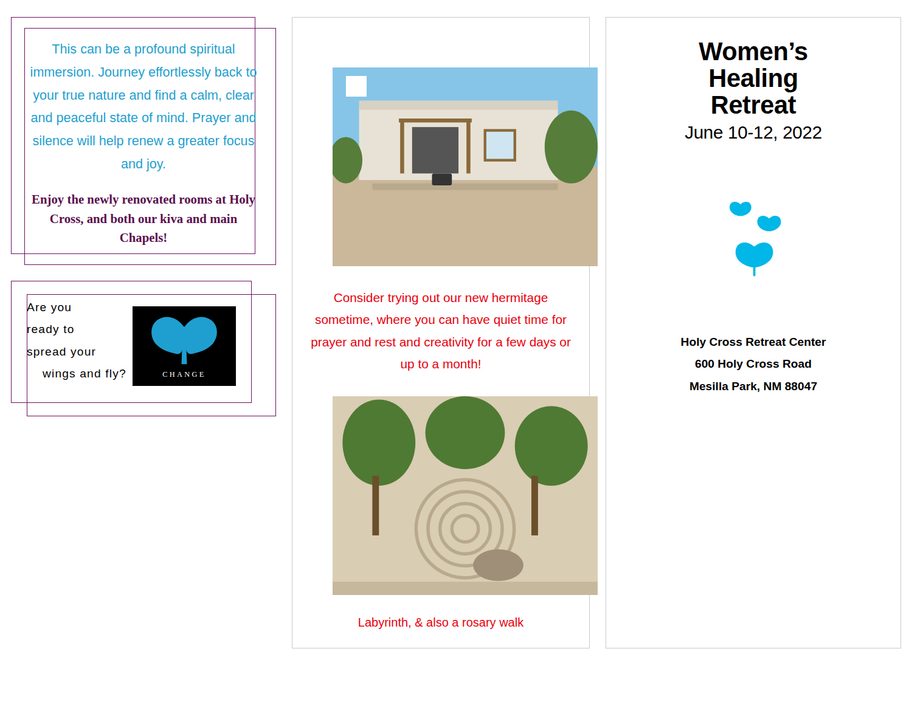This can be a profound spiritual immersion. Journey effortlessly back to your true nature and find a calm, clear and peaceful state of mind. Prayer and silence will help renew a greater focus and joy.
Enjoy the newly renovated rooms at Holy Cross, and both our kiva and main Chapels!
Are you ready to spread your wings and fly?
Consider trying out our new hermitage sometime, where you can have quiet time for prayer and rest and creativity for a few days or up to a month!
Labyrinth, & also a rosary walk
Women’s
Healing
Retreat
June 10-12, 2022
Holy Cross Retreat Center
600 Holy Cross Road
Mesilla Park, NM 88047